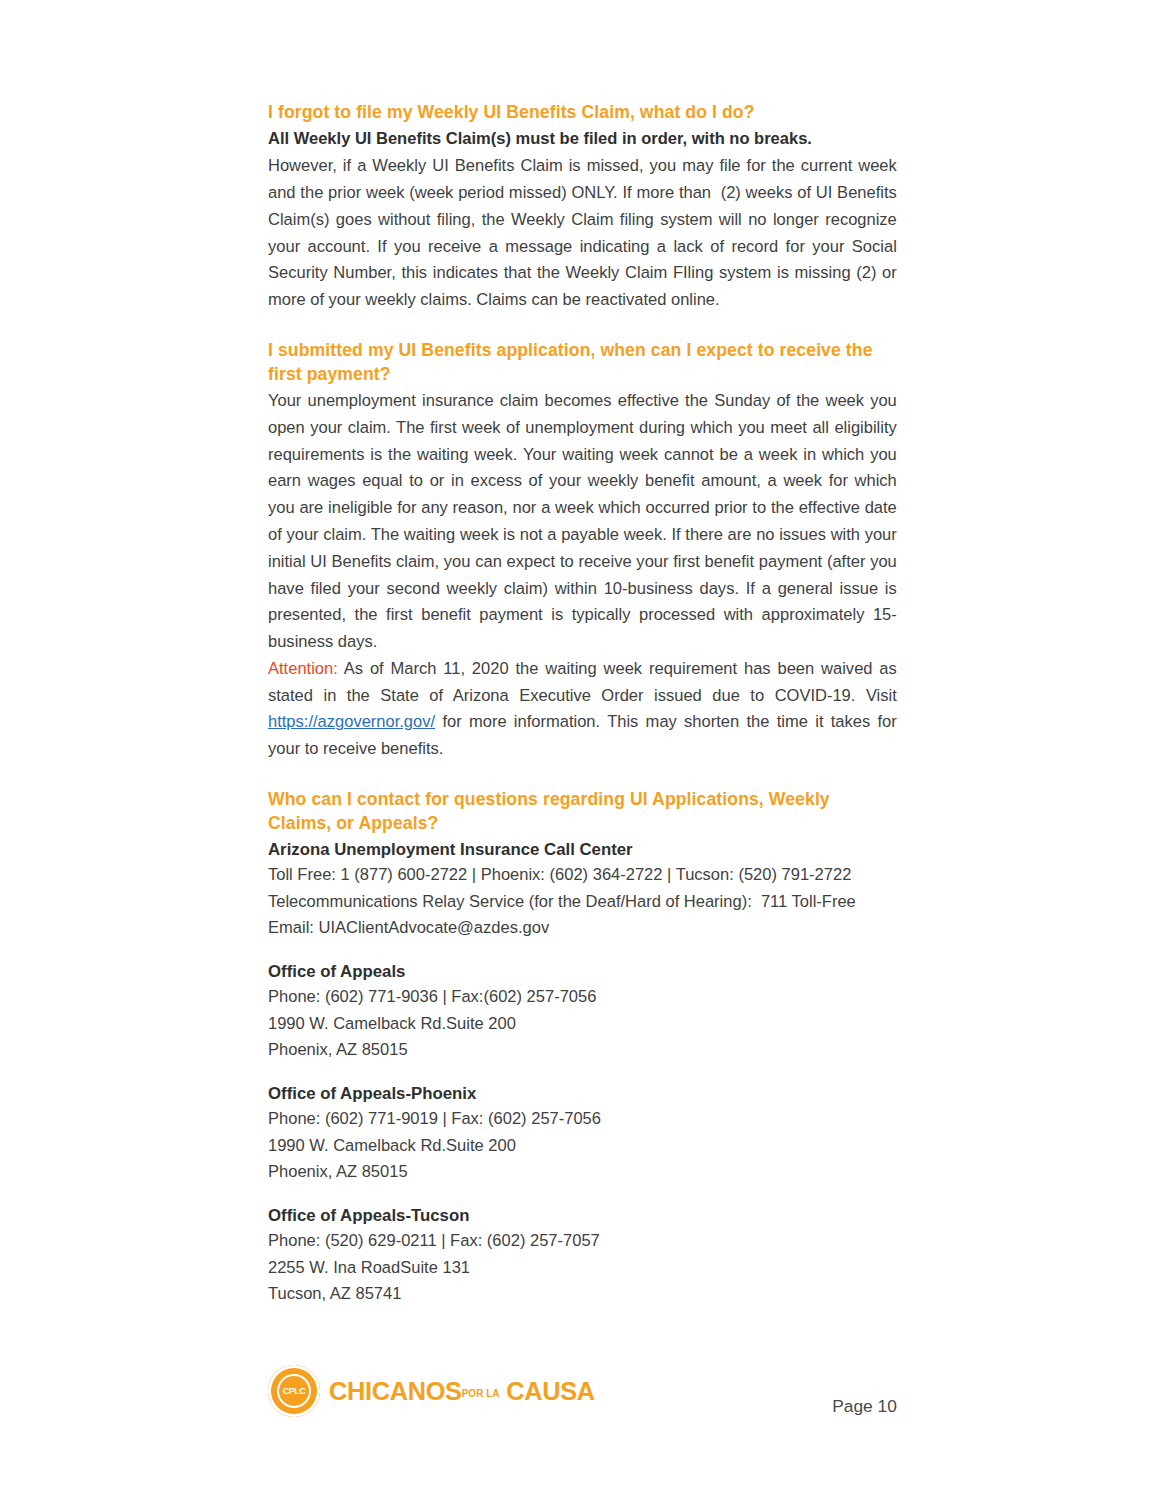I forgot to file my Weekly UI Benefits Claim, what do I do?
All Weekly UI Benefits Claim(s) must be filed in order, with no breaks.
However, if a Weekly UI Benefits Claim is missed, you may file for the current week and the prior week (week period missed) ONLY. If more than (2) weeks of UI Benefits Claim(s) goes without filing, the Weekly Claim filing system will no longer recognize your account. If you receive a message indicating a lack of record for your Social Security Number, this indicates that the Weekly Claim FIling system is missing (2) or more of your weekly claims. Claims can be reactivated online.
I submitted my UI Benefits application, when can I expect to receive the first payment?
Your unemployment insurance claim becomes effective the Sunday of the week you open your claim. The first week of unemployment during which you meet all eligibility requirements is the waiting week. Your waiting week cannot be a week in which you earn wages equal to or in excess of your weekly benefit amount, a week for which you are ineligible for any reason, nor a week which occurred prior to the effective date of your claim. The waiting week is not a payable week. If there are no issues with your initial UI Benefits claim, you can expect to receive your first benefit payment (after you have filed your second weekly claim) within 10-business days. If a general issue is presented, the first benefit payment is typically processed with approximately 15-business days.
Attention: As of March 11, 2020 the waiting week requirement has been waived as stated in the State of Arizona Executive Order issued due to COVID-19. Visit https://azgovernor.gov/ for more information. This may shorten the time it takes for your to receive benefits.
Who can I contact for questions regarding UI Applications, Weekly Claims, or Appeals?
Arizona Unemployment Insurance Call Center
Toll Free: 1 (877) 600-2722 | Phoenix: (602) 364-2722 | Tucson: (520) 791-2722
Telecommunications Relay Service (for the Deaf/Hard of Hearing): 711 Toll-Free
Email: UIAClientAdvocate@azdes.gov
Office of Appeals
Phone: (602) 771-9036 | Fax:(602) 257-7056
1990 W. Camelback Rd.Suite 200
Phoenix, AZ 85015
Office of Appeals-Phoenix
Phone: (602) 771-9019 | Fax: (602) 257-7056
1990 W. Camelback Rd.Suite 200
Phoenix, AZ 85015
Office of Appeals-Tucson
Phone: (520) 629-0211 | Fax: (602) 257-7057
2255 W. Ina RoadSuite 131
Tucson, AZ 85741
CHICANOSPOR LA CAUSA
Page 10